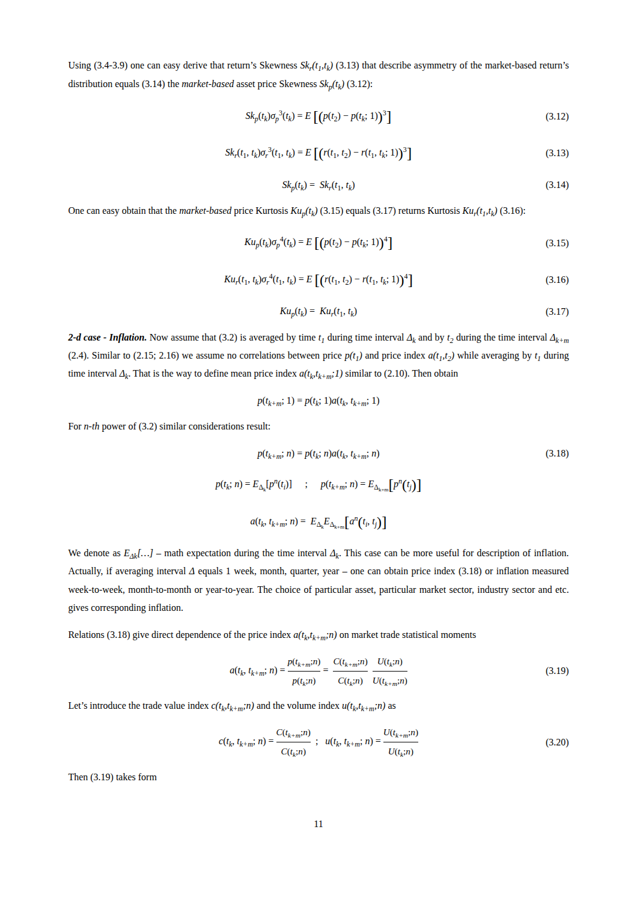Using (3.4-3.9) one can easy derive that return’s Skewness Skr(t1,tk) (3.13) that describe asymmetry of the market-based return’s distribution equals (3.14) the market-based asset price Skewness Skp(tk) (3.12):
Skp(tk)σp3(tk) = E [(p(t2) − p(tk; 1))3] (3.12)
Skr(t1, tk)σr3(t1, tk) = E [(r(t1, t2) − r(t1, tk; 1))3] (3.13)
Skp(tk) = Skr(t1, tk) (3.14)
One can easy obtain that the market-based price Kurtosis Kup(tk) (3.15) equals (3.17) returns Kurtosis Kur(t1,tk) (3.16):
Kup(tk)σp4(tk) = E [(p(t2) − p(tk; 1))4] (3.15)
Kur(t1, tk)σr4(t1, tk) = E [(r(t1, t2) − r(t1, tk; 1))4] (3.16)
Kup(tk) = Kur(t1, tk) (3.17)
2-d case - Inflation. Now assume that (3.2) is averaged by time t1 during time interval Δk and by t2 during the time interval Δk+m (2.4). Similar to (2.15; 2.16) we assume no correlations between price p(t1) and price index a(t1,t2) while averaging by t1 during time interval Δk. That is the way to define mean price index a(tk,tk+m;1) similar to (2.10). Then obtain
p(tk+m; 1) = p(tk; 1)a(tk, tk+m; 1)
For n-th power of (3.2) similar considerations result:
p(tk+m; n) = p(tk; n)a(tk, tk+m; n) (3.18)
p(tk; n) = EΔk[pn(ti)] ; p(tk+m; n) = EΔk+m[pn(tj)]
a(tk, tk+m; n) = EΔkEΔk+m[an(ti, tj)]
We denote as EΔk[…] – math expectation during the time interval Δk. This case can be more useful for description of inflation. Actually, if averaging interval Δ equals 1 week, month, quarter, year – one can obtain price index (3.18) or inflation measured week-to-week, month-to-month or year-to-year. The choice of particular asset, particular market sector, industry sector and etc. gives corresponding inflation.
Relations (3.18) give direct dependence of the price index a(tk,tk+m;n) on market trade statistical moments
a(tk, tk+m; n) = p(tk+m;n) p(tk;n) = C(tk+m;n) C(tk;n) U(tk;n) U(tk+m;n) (3.19)
Let’s introduce the trade value index c(tk,tk+m;n) and the volume index u(tk,tk+m;n) as
c(tk, tk+m; n) = C(tk+m;n) C(tk;n) ; u(tk, tk+m; n) = U(tk+m;n) U(tk;n) (3.20)
Then (3.19) takes form
11